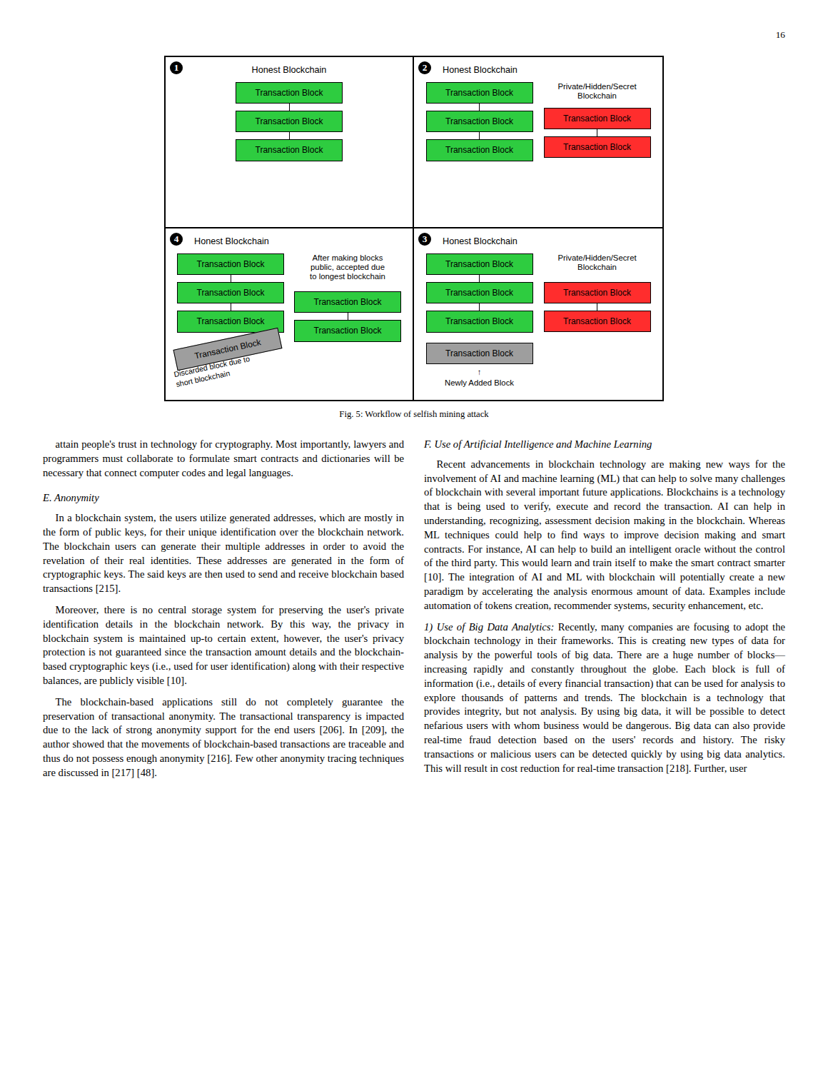16
1
Honest Blockchain
Transaction Block
Transaction Block
Transaction Block
2
Honest Blockchain
Transaction Block
Transaction Block
Transaction Block
Private/Hidden/Secret
Blockchain
Transaction Block
Transaction Block
4
Honest Blockchain
Transaction Block
Transaction Block
Transaction Block
Transaction Block
Discarded block due to
short blockchain
After making blocks
public, accepted due
to longest blockchain
Transaction Block
Transaction Block
3
Honest Blockchain
Transaction Block
Transaction Block
Transaction Block
Transaction Block
↑
Newly Added Block
Private/Hidden/Secret
Blockchain
Transaction Block
Transaction Block
Fig. 5: Workflow of selfish mining attack
attain people's trust in technology for cryptography. Most importantly, lawyers and programmers must collaborate to formulate smart contracts and dictionaries will be necessary that connect computer codes and legal languages.
E. Anonymity
In a blockchain system, the users utilize generated addresses, which are mostly in the form of public keys, for their unique identification over the blockchain network. The blockchain users can generate their multiple addresses in order to avoid the revelation of their real identities. These addresses are generated in the form of cryptographic keys. The said keys are then used to send and receive blockchain based transactions [215].
Moreover, there is no central storage system for preserving the user's private identification details in the blockchain network. By this way, the privacy in blockchain system is maintained up-to certain extent, however, the user's privacy protection is not guaranteed since the transaction amount details and the blockchain-based cryptographic keys (i.e., used for user identification) along with their respective balances, are publicly visible [10].
The blockchain-based applications still do not completely guarantee the preservation of transactional anonymity. The transactional transparency is impacted due to the lack of strong anonymity support for the end users [206]. In [209], the author showed that the movements of blockchain-based transactions are traceable and thus do not possess enough anonymity [216]. Few other anonymity tracing techniques are discussed in [217] [48].
F. Use of Artificial Intelligence and Machine Learning
Recent advancements in blockchain technology are making new ways for the involvement of AI and machine learning (ML) that can help to solve many challenges of blockchain with several important future applications. Blockchains is a technology that is being used to verify, execute and record the transaction. AI can help in understanding, recognizing, assessment decision making in the blockchain. Whereas ML techniques could help to find ways to improve decision making and smart contracts. For instance, AI can help to build an intelligent oracle without the control of the third party. This would learn and train itself to make the smart contract smarter [10]. The integration of AI and ML with blockchain will potentially create a new paradigm by accelerating the analysis enormous amount of data. Examples include automation of tokens creation, recommender systems, security enhancement, etc.
1) Use of Big Data Analytics:
Recently, many companies are focusing to adopt the blockchain technology in their frameworks. This is creating new types of data for analysis by the powerful tools of big data. There are a huge number of blocks—increasing rapidly and constantly throughout the globe. Each block is full of information (i.e., details of every financial transaction) that can be used for analysis to explore thousands of patterns and trends. The blockchain is a technology that provides integrity, but not analysis. By using big data, it will be possible to detect nefarious users with whom business would be dangerous. Big data can also provide real-time fraud detection based on the users' records and history. The risky transactions or malicious users can be detected quickly by using big data analytics. This will result in cost reduction for real-time transaction [218]. Further, user